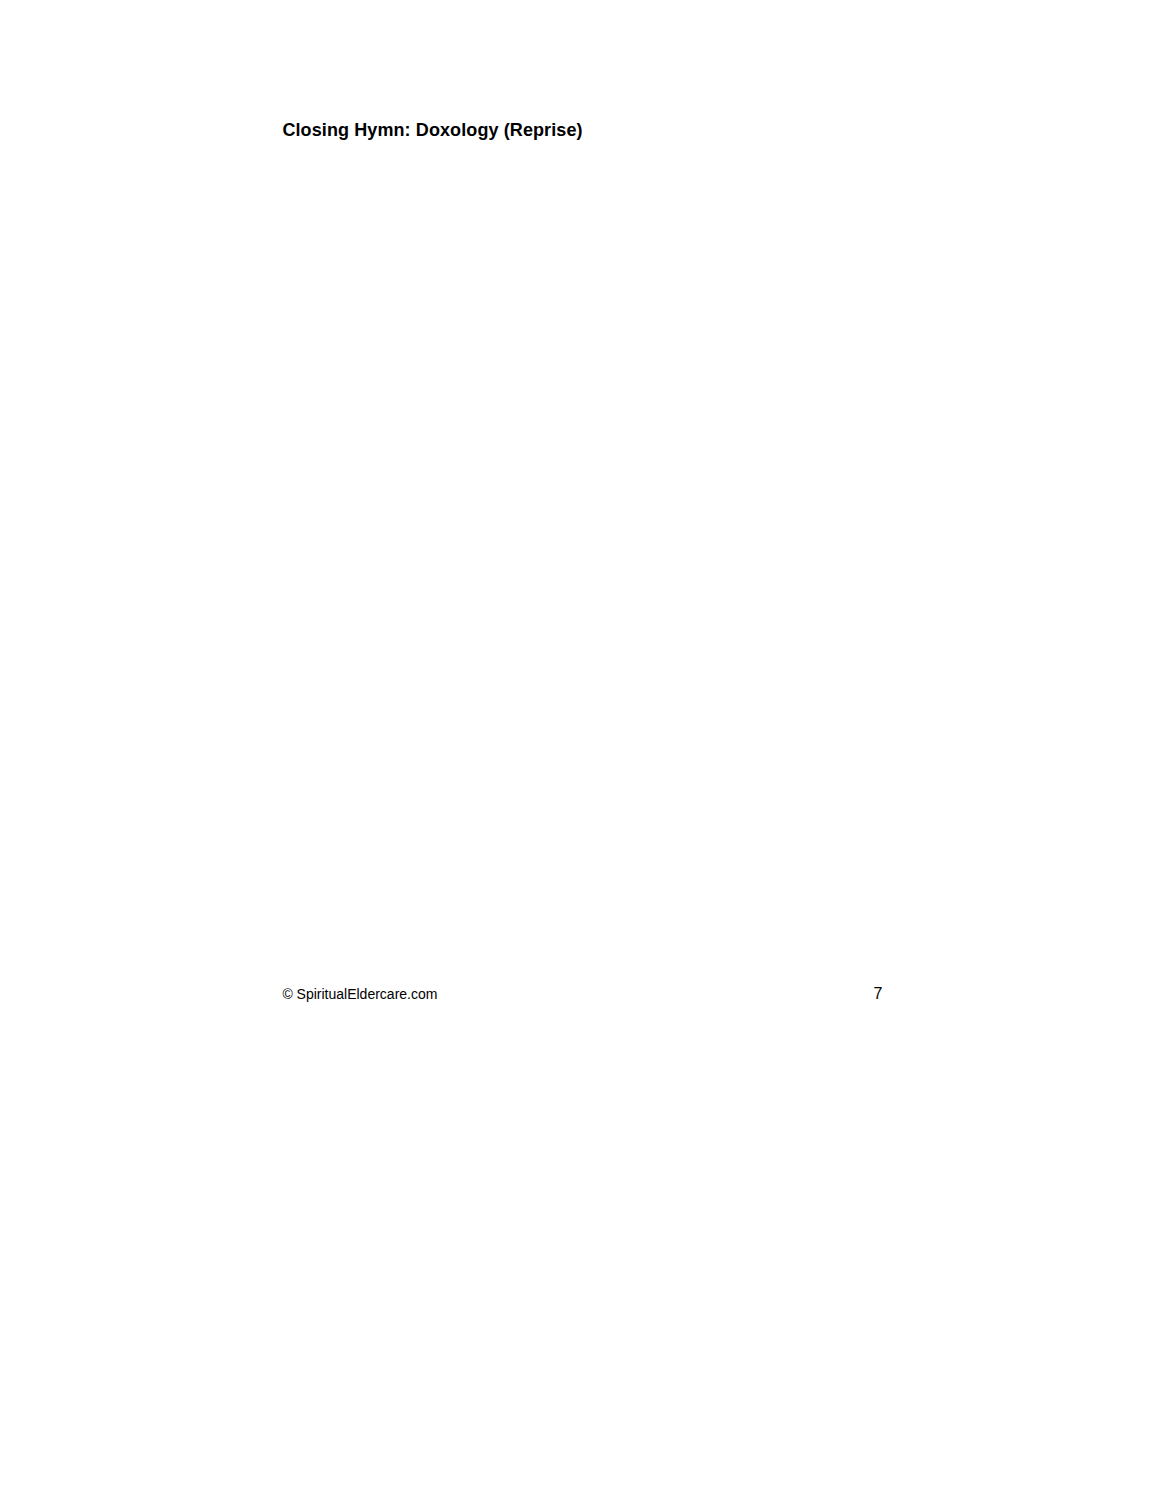Closing Hymn: Doxology (Reprise)
© SpiritualEldercare.com 7